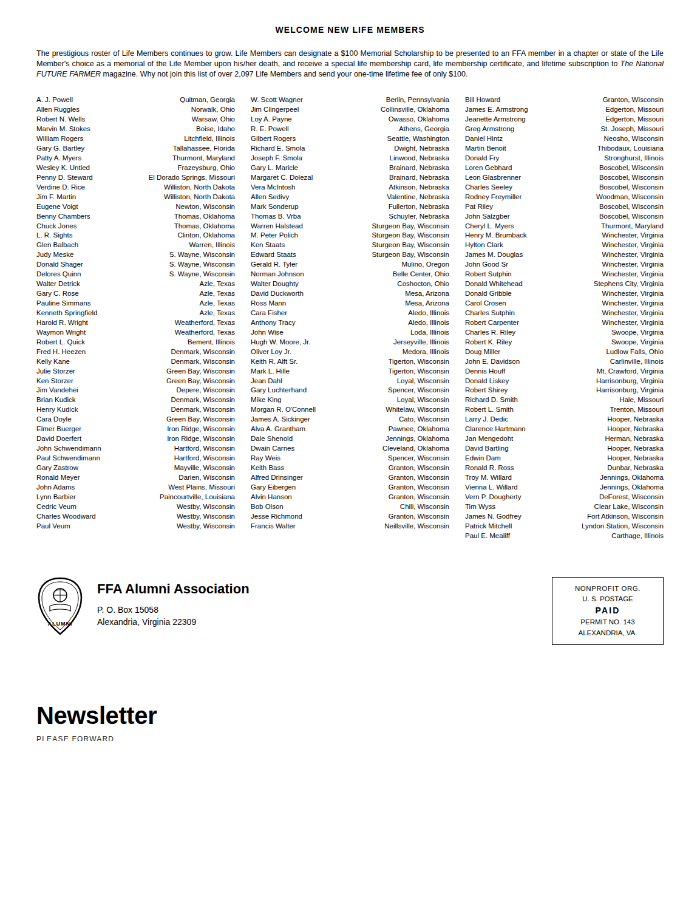WELCOME NEW LIFE MEMBERS
The prestigious roster of Life Members continues to grow. Life Members can designate a $100 Memorial Scholarship to be presented to an FFA member in a chapter or state of the Life Member's choice as a memorial of the Life Member upon his/her death, and receive a special life membership card, life membership certificate, and lifetime subscription to The National FUTURE FARMER magazine. Why not join this list of over 2,097 Life Members and send your one-time lifetime fee of only $100.
| A. J. Powell | Quitman, Georgia |
| Allen Ruggles | Norwalk, Ohio |
| Robert N. Wells | Warsaw, Ohio |
| Marvin M. Stokes | Boise, Idaho |
| William Rogers | Litchfield, Illinois |
| Gary G. Bartley | Tallahassee, Florida |
| Patty A. Myers | Thurmont, Maryland |
| Wesley K. Untied | Frazeysburg, Ohio |
| Penny D. Steward | El Dorado Springs, Missouri |
| Verdine D. Rice | Williston, North Dakota |
| Jim F. Martin | Williston, North Dakota |
| Eugene Voigt | Newton, Wisconsin |
| Benny Chambers | Thomas, Oklahoma |
| Chuck Jones | Thomas, Oklahoma |
| L. R. Sights | Clinton, Oklahoma |
| Glen Balbach | Warren, Illinois |
| Judy Meske | S. Wayne, Wisconsin |
| Donald Shager | S. Wayne, Wisconsin |
| Delores Quinn | S. Wayne, Wisconsin |
| Walter Detrick | Azle, Texas |
| Gary C. Rose | Azle, Texas |
| Pauline Simmans | Azle, Texas |
| Kenneth Springfield | Azle, Texas |
| Harold R. Wright | Weatherford, Texas |
| Waymon Wright | Weatherford, Texas |
| Robert L. Quick | Bement, Illinois |
| Fred H. Heezen | Denmark, Wisconsin |
| Kelly Kane | Denmark, Wisconsin |
| Julie Storzer | Green Bay, Wisconsin |
| Ken Storzer | Green Bay, Wisconsin |
| Jim Vandehei | Depere, Wisconsin |
| Brian Kudick | Denmark, Wisconsin |
| Henry Kudick | Denmark, Wisconsin |
| Cara Doyle | Green Bay, Wisconsin |
| Elmer Buerger | Iron Ridge, Wisconsin |
| David Doerfert | Iron Ridge, Wisconsin |
| John Schwendimann | Hartford, Wisconsin |
| Paul Schwendimann | Hartford, Wisconsin |
| Gary Zastrow | Mayville, Wisconsin |
| Ronald Meyer | Darien, Wisconsin |
| John Adams | West Plains, Missouri |
| Lynn Barbier | Paincourtville, Louisiana |
| Cedric Veum | Westby, Wisconsin |
| Charles Woodward | Westby, Wisconsin |
| Paul Veum | Westby, Wisconsin |
| W. Scott Wagner | Berlin, Pennsylvania |
| Jim Clingerpeel | Collinsville, Oklahoma |
| Loy A. Payne | Owasso, Oklahoma |
| R. E. Powell | Athens, Georgia |
| Gilbert Rogers | Seattle, Washington |
| Richard E. Smola | Dwight, Nebraska |
| Joseph F. Smola | Linwood, Nebraska |
| Gary L. Maricle | Brainard, Nebraska |
| Margaret C. Dolezal | Brainard, Nebraska |
| Vera McIntosh | Atkinson, Nebraska |
| Allen Sedivy | Valentine, Nebraska |
| Mark Sonderup | Fullerton, Nebraska |
| Thomas B. Vrba | Schuyler, Nebraska |
| Warren Halstead | Sturgeon Bay, Wisconsin |
| M. Peter Polich | Sturgeon Bay, Wisconsin |
| Ken Staats | Sturgeon Bay, Wisconsin |
| Edward Staats | Sturgeon Bay, Wisconsin |
| Gerald R. Tyler | Mulino, Oregon |
| Norman Johnson | Belle Center, Ohio |
| Walter Doughty | Coshocton, Ohio |
| David Duckworth | Mesa, Arizona |
| Ross Mann | Mesa, Arizona |
| Cara Fisher | Aledo, Illinois |
| Anthony Tracy | Aledo, Illinois |
| John Wise | Loda, Illinois |
| Hugh W. Moore, Jr. | Jerseyville, Illinois |
| Oliver Loy Jr. | Medora, Illinois |
| Keith R. Alft Sr. | Tigerton, Wisconsin |
| Mark L. Hille | Tigerton, Wisconsin |
| Jean Dahl | Loyal, Wisconsin |
| Gary Luchterhand | Spencer, Wisconsin |
| Mike King | Loyal, Wisconsin |
| Morgan R. O'Connell | Whitelaw, Wisconsin |
| James A. Sickinger | Cato, Wisconsin |
| Alva A. Grantham | Pawnee, Oklahoma |
| Dale Shenold | Jennings, Oklahoma |
| Dwain Carnes | Cleveland, Oklahoma |
| Ray Weis | Spencer, Wisconsin |
| Keith Bass | Granton, Wisconsin |
| Alfred Drinsinger | Granton, Wisconsin |
| Gary Eibergen | Granton, Wisconsin |
| Alvin Hanson | Granton, Wisconsin |
| Bob Olson | Chili, Wisconsin |
| Jesse Richmond | Granton, Wisconsin |
| Francis Walter | Neillsville, Wisconsin |
| Bill Howard | Granton, Wisconsin |
| James E. Armstrong | Edgerton, Missouri |
| Jeanette Armstrong | Edgerton, Missouri |
| Greg Armstrong | St. Joseph, Missouri |
| Daniel Hintz | Neosho, Wisconsin |
| Martin Benoit | Thibodaux, Louisiana |
| Donald Fry | Stronghurst, Illinois |
| Loren Gebhard | Boscobel, Wisconsin |
| Leon Glasbrenner | Boscobel, Wisconsin |
| Charles Seeley | Boscobel, Wisconsin |
| Rodney Freymiller | Woodman, Wisconsin |
| Pat Riley | Boscobel, Wisconsin |
| John Salzgber | Boscobel, Wisconsin |
| Cheryl L. Myers | Thurmont, Maryland |
| Henry M. Brumback | Winchester, Virginia |
| Hylton Clark | Winchester, Virginia |
| James M. Douglas | Winchester, Virginia |
| John Good Sr | Winchester, Virginia |
| Robert Sutphin | Winchester, Virginia |
| Donald Whitehead | Stephens City, Virginia |
| Donald Gribble | Winchester, Virginia |
| Carol Crosen | Winchester, Virginia |
| Charles Sutphin | Winchester, Virginia |
| Robert Carpenter | Winchester, Virginia |
| Charles R. Riley | Swoope, Virginia |
| Robert K. Riley | Swoope, Virginia |
| Doug Miller | Ludlow Falls, Ohio |
| John E. Davidson | Carlinville, Illinois |
| Dennis Houff | Mt. Crawford, Virginia |
| Donald Liskey | Harrisonburg, Virginia |
| Robert Shirey | Harrisonburg, Virginia |
| Richard D. Smith | Hale, Missouri |
| Robert L. Smith | Trenton, Missouri |
| Larry J. Dedic | Hooper, Nebraska |
| Clarence Hartmann | Hooper, Nebraska |
| Jan Mengedoht | Herman, Nebraska |
| David Bartling | Hooper, Nebraska |
| Edwin Dam | Hooper, Nebraska |
| Ronald R. Ross | Dunbar, Nebraska |
| Troy M. Willard | Jennings, Oklahoma |
| Vienna L. Willard | Jennings, Oklahoma |
| Vern P. Dougherty | DeForest, Wisconsin |
| Tim Wyss | Clear Lake, Wisconsin |
| James N. Godfrey | Fort Atkinson, Wisconsin |
| Patrick Mitchell | Lyndon Station, Wisconsin |
| Paul E. Mealiff | Carthage, Illinois |
ALUMNI
FFA Alumni Association
P. O. Box 15058
Alexandria, Virginia 22309
NONPROFIT ORG.
U. S. POSTAGE
PAID
PERMIT NO. 143
ALEXANDRIA, VA.
Newsletter
PLEASE FORWARD